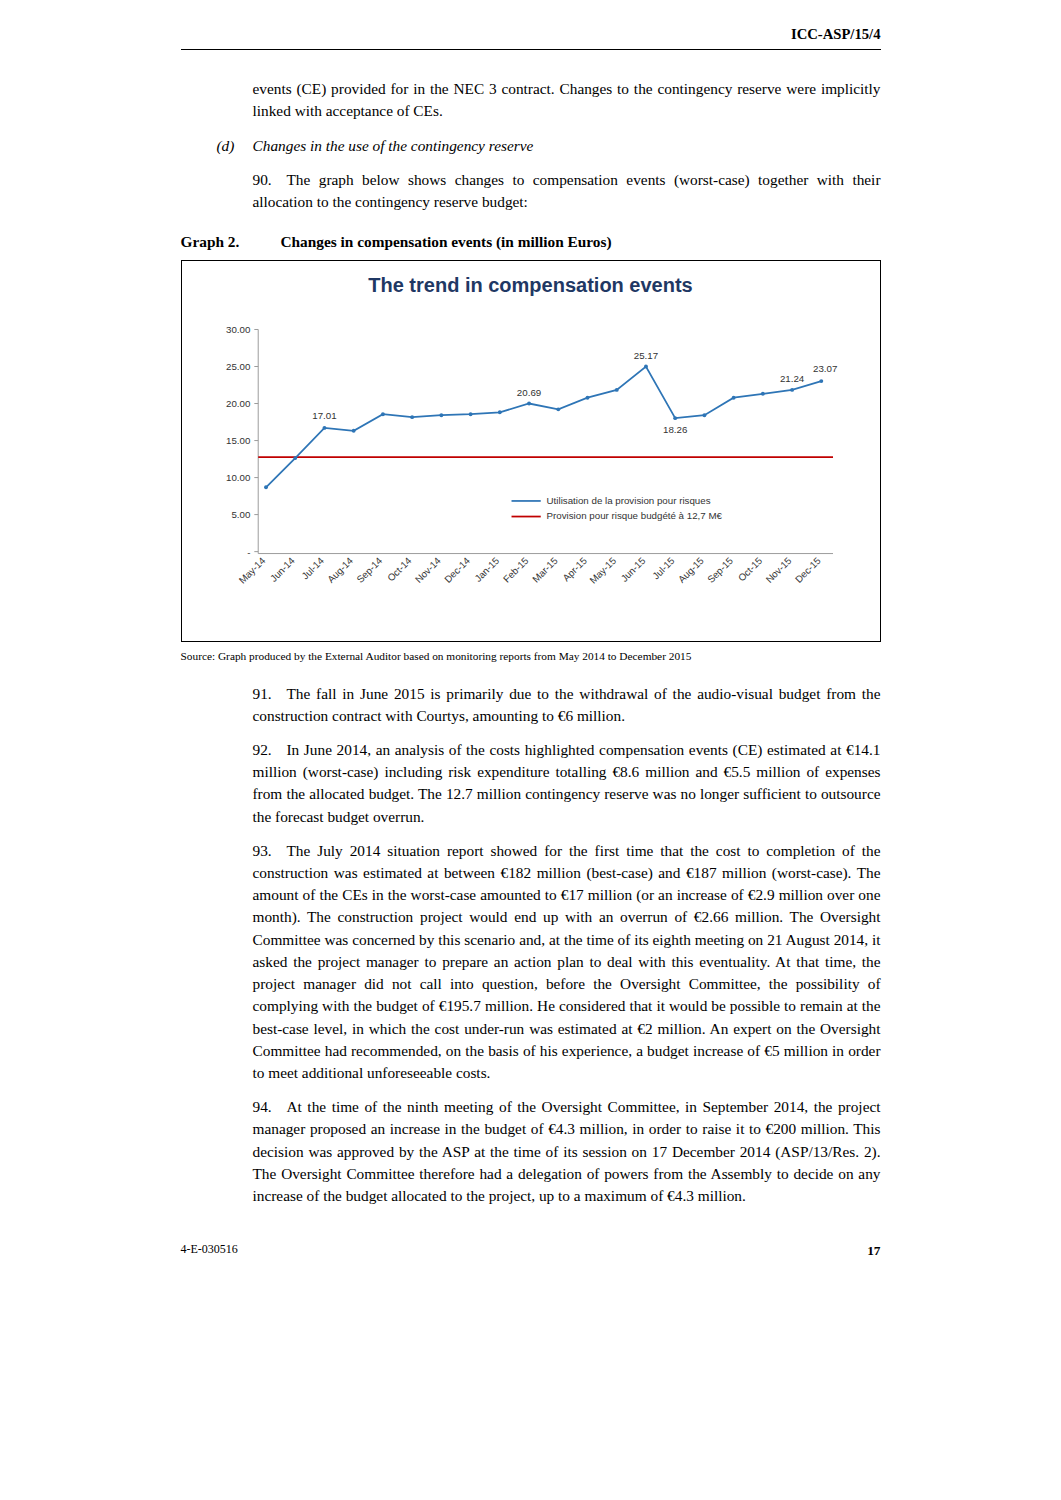ICC-ASP/15/4
events (CE) provided for in the NEC 3 contract. Changes to the contingency reserve were implicitly linked with acceptance of CEs.
(d) Changes in the use of the contingency reserve
90. The graph below shows changes to compensation events (worst-case) together with their allocation to the contingency reserve budget:
Graph 2. Changes in compensation events (in million Euros)
The trend in compensation events
30.00 25.00 20.00 15.00 10.00 5.00 - 17.01 20.69 25.17 18.26 21.24 23.07 Utilisation de la provision pour risques Provision pour risque budgété à 12,7 M€ May-14 Jun-14 Jul-14 Aug-14 Sep-14 Oct-14 Nov-14 Dec-14 Jan-15 Feb-15 Mar-15 Apr-15 May-15 Jun-15 Jul-15 Aug-15 Sep-15 Oct-15 Nov-15 Dec-15
Source: Graph produced by the External Auditor based on monitoring reports from May 2014 to December 2015
91. The fall in June 2015 is primarily due to the withdrawal of the audio-visual budget from the construction contract with Courtys, amounting to €6 million.
92. In June 2014, an analysis of the costs highlighted compensation events (CE) estimated at €14.1 million (worst-case) including risk expenditure totalling €8.6 million and €5.5 million of expenses from the allocated budget. The 12.7 million contingency reserve was no longer sufficient to outsource the forecast budget overrun.
93. The July 2014 situation report showed for the first time that the cost to completion of the construction was estimated at between €182 million (best-case) and €187 million (worst-case). The amount of the CEs in the worst-case amounted to €17 million (or an increase of €2.9 million over one month). The construction project would end up with an overrun of €2.66 million. The Oversight Committee was concerned by this scenario and, at the time of its eighth meeting on 21 August 2014, it asked the project manager to prepare an action plan to deal with this eventuality. At that time, the project manager did not call into question, before the Oversight Committee, the possibility of complying with the budget of €195.7 million. He considered that it would be possible to remain at the best-case level, in which the cost under-run was estimated at €2 million. An expert on the Oversight Committee had recommended, on the basis of his experience, a budget increase of €5 million in order to meet additional unforeseeable costs.
94. At the time of the ninth meeting of the Oversight Committee, in September 2014, the project manager proposed an increase in the budget of €4.3 million, in order to raise it to €200 million. This decision was approved by the ASP at the time of its session on 17 December 2014 (ASP/13/Res. 2). The Oversight Committee therefore had a delegation of powers from the Assembly to decide on any increase of the budget allocated to the project, up to a maximum of €4.3 million.
4-E-030516
17